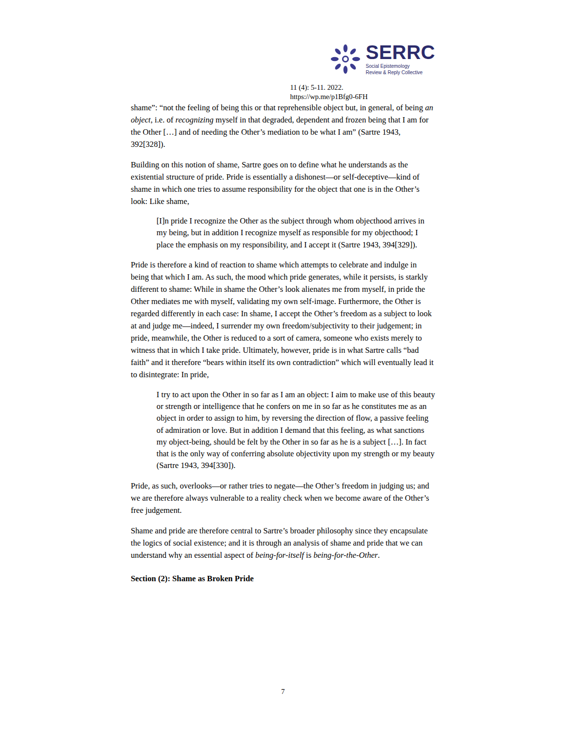SERRC
Social Epistemology
Review & Reply Collective
11 (4): 5-11. 2022.
https://wp.me/p1Bfg0-6FH
shame”: “not the feeling of being this or that reprehensible object but, in general, of being an object, i.e. of recognizing myself in that degraded, dependent and frozen being that I am for the Other […] and of needing the Other’s mediation to be what I am” (Sartre 1943, 392[328]).
Building on this notion of shame, Sartre goes on to define what he understands as the existential structure of pride. Pride is essentially a dishonest—or self-deceptive—kind of shame in which one tries to assume responsibility for the object that one is in the Other’s look: Like shame,
[I]n pride I recognize the Other as the subject through whom objecthood arrives in my being, but in addition I recognize myself as responsible for my objecthood; I place the emphasis on my responsibility, and I accept it (Sartre 1943, 394[329]).
Pride is therefore a kind of reaction to shame which attempts to celebrate and indulge in being that which I am. As such, the mood which pride generates, while it persists, is starkly different to shame: While in shame the Other’s look alienates me from myself, in pride the Other mediates me with myself, validating my own self-image. Furthermore, the Other is regarded differently in each case: In shame, I accept the Other’s freedom as a subject to look at and judge me—indeed, I surrender my own freedom/subjectivity to their judgement; in pride, meanwhile, the Other is reduced to a sort of camera, someone who exists merely to witness that in which I take pride. Ultimately, however, pride is in what Sartre calls “bad faith” and it therefore “bears within itself its own contradiction” which will eventually lead it to disintegrate: In pride,
I try to act upon the Other in so far as I am an object: I aim to make use of this beauty or strength or intelligence that he confers on me in so far as he constitutes me as an object in order to assign to him, by reversing the direction of flow, a passive feeling of admiration or love. But in addition I demand that this feeling, as what sanctions my object-being, should be felt by the Other in so far as he is a subject […]. In fact that is the only way of conferring absolute objectivity upon my strength or my beauty (Sartre 1943, 394[330]).
Pride, as such, overlooks—or rather tries to negate—the Other’s freedom in judging us; and we are therefore always vulnerable to a reality check when we become aware of the Other’s free judgement.
Shame and pride are therefore central to Sartre’s broader philosophy since they encapsulate the logics of social existence; and it is through an analysis of shame and pride that we can understand why an essential aspect of being-for-itself is being-for-the-Other.
Section (2): Shame as Broken Pride
7